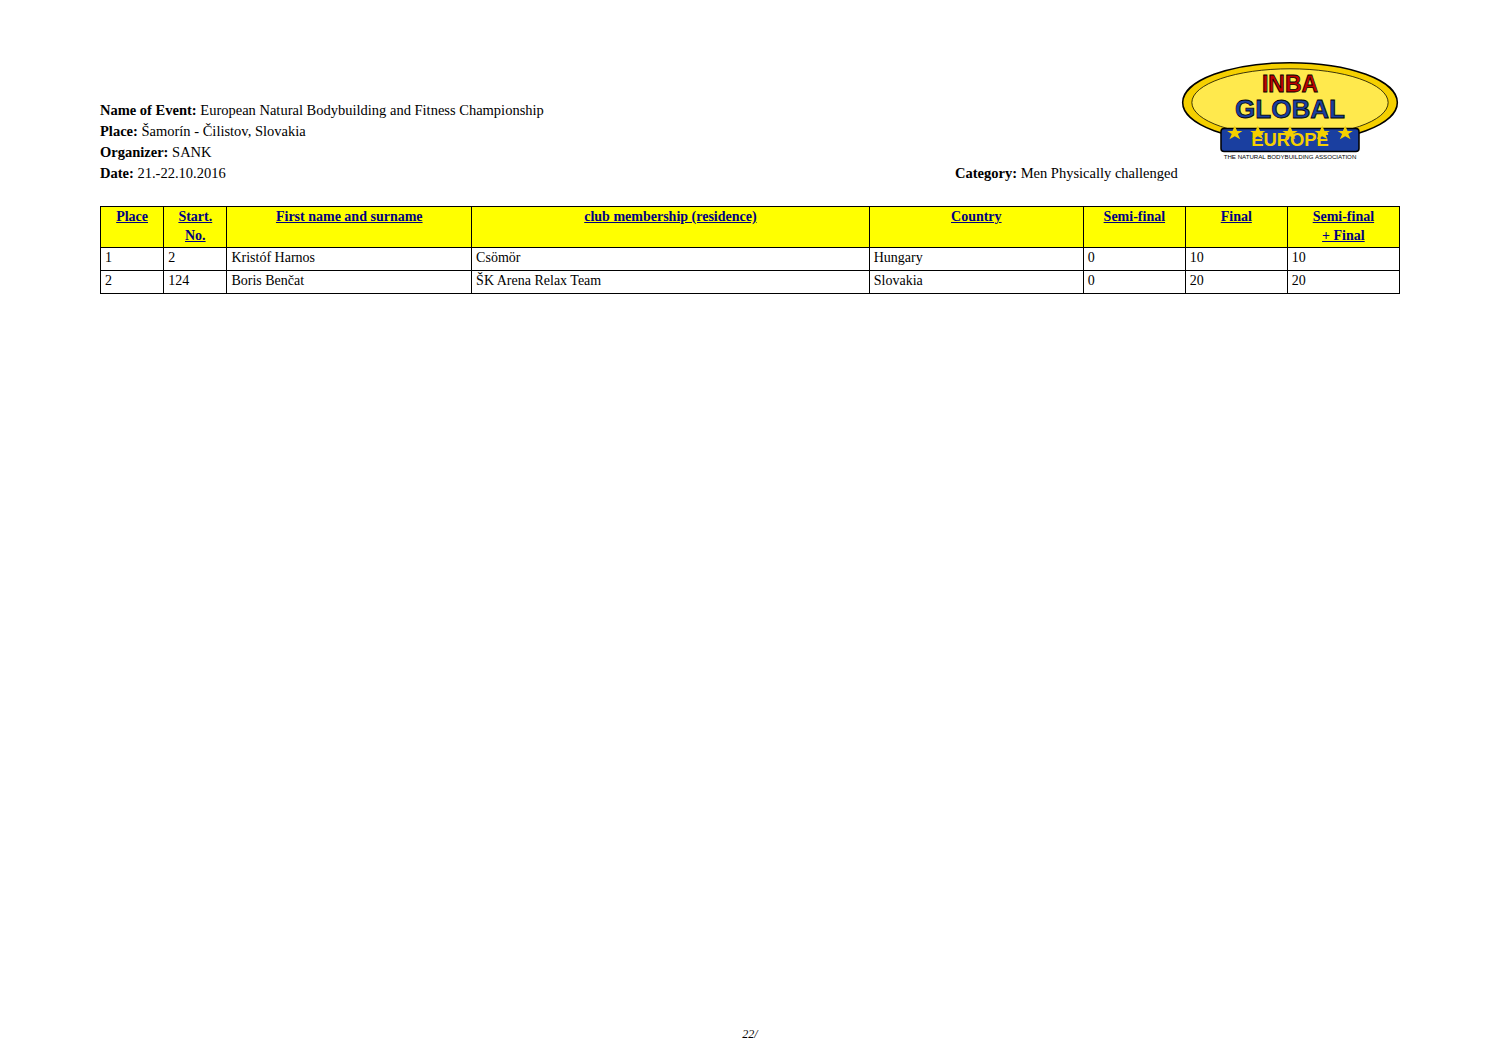INBA GLOBAL EUROPE THE NATURAL BODYBUILDING ASSOCIATION
Name of Event: European Natural Bodybuilding and Fitness Championship
Place: Šamorín - Čilistov, Slovakia
Organizer: SANK
Date: 21.-22.10.2016 Category: Men Physically challenged
| Place | Start. No. | First name and surname | club membership (residence) | Country | Semi-final | Final | Semi-final + Final |
| --- | --- | --- | --- | --- | --- | --- | --- |
| 1 | 2 | Kristóf Harnos | Csömör | Hungary | 0 | 10 | 10 |
| 2 | 124 | Boris Benčat | ŠK Arena Relax Team | Slovakia | 0 | 20 | 20 |
22/